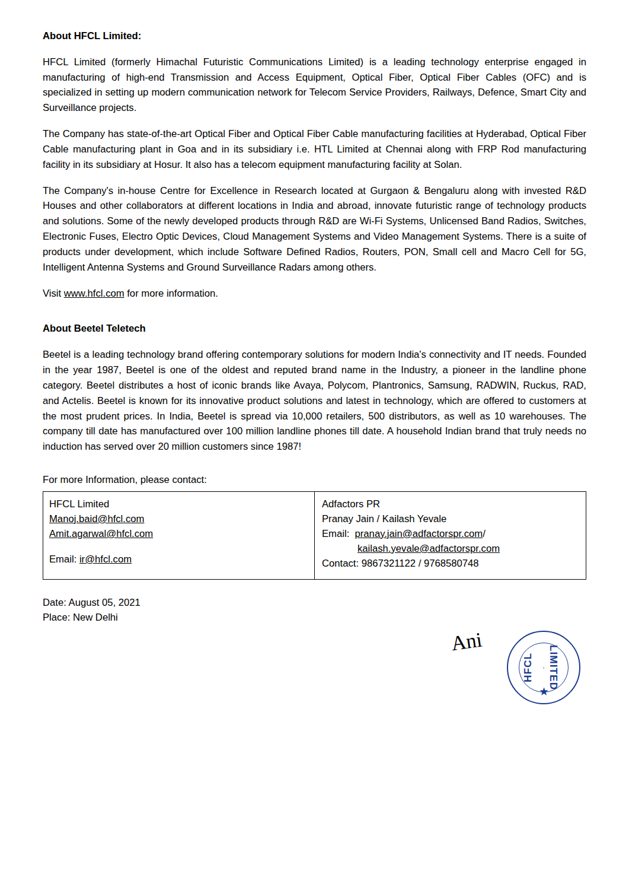About HFCL Limited:
HFCL Limited (formerly Himachal Futuristic Communications Limited) is a leading technology enterprise engaged in manufacturing of high-end Transmission and Access Equipment, Optical Fiber, Optical Fiber Cables (OFC) and is specialized in setting up modern communication network for Telecom Service Providers, Railways, Defence, Smart City and Surveillance projects.
The Company has state-of-the-art Optical Fiber and Optical Fiber Cable manufacturing facilities at Hyderabad, Optical Fiber Cable manufacturing plant in Goa and in its subsidiary i.e. HTL Limited at Chennai along with FRP Rod manufacturing facility in its subsidiary at Hosur. It also has a telecom equipment manufacturing facility at Solan.
The Company's in-house Centre for Excellence in Research located at Gurgaon & Bengaluru along with invested R&D Houses and other collaborators at different locations in India and abroad, innovate futuristic range of technology products and solutions. Some of the newly developed products through R&D are Wi-Fi Systems, Unlicensed Band Radios, Switches, Electronic Fuses, Electro Optic Devices, Cloud Management Systems and Video Management Systems. There is a suite of products under development, which include Software Defined Radios, Routers, PON, Small cell and Macro Cell for 5G, Intelligent Antenna Systems and Ground Surveillance Radars among others.
Visit www.hfcl.com for more information.
About Beetel Teletech
Beetel is a leading technology brand offering contemporary solutions for modern India's connectivity and IT needs. Founded in the year 1987, Beetel is one of the oldest and reputed brand name in the Industry, a pioneer in the landline phone category. Beetel distributes a host of iconic brands like Avaya, Polycom, Plantronics, Samsung, RADWIN, Ruckus, RAD, and Actelis. Beetel is known for its innovative product solutions and latest in technology, which are offered to customers at the most prudent prices. In India, Beetel is spread via 10,000 retailers, 500 distributors, as well as 10 warehouses. The company till date has manufactured over 100 million landline phones till date. A household Indian brand that truly needs no induction has served over 20 million customers since 1987!
For more Information, please contact:
| HFCL Limited Manoj.baid@hfcl.com Amit.agarwal@hfcl.com Email: ir@hfcl.com | Adfactors PR Pranay Jain / Kailash Yevale Email: pranay.jain@adfactorspr.com / kailash.yevale@adfactorspr.com Contact: 9867321122 / 9768580748 |
Date: August 05, 2021
Place: New Delhi
Ani
HFCL
LIMITED
·
★